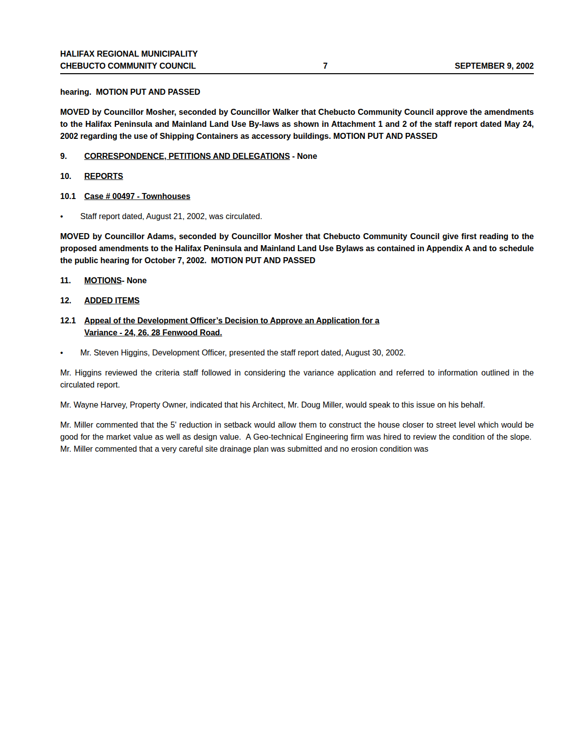HALIFAX REGIONAL MUNICIPALITY
CHEBUCTO COMMUNITY COUNCIL 7 SEPTEMBER 9, 2002
hearing. MOTION PUT AND PASSED
MOVED by Councillor Mosher, seconded by Councillor Walker that Chebucto Community Council approve the amendments to the Halifax Peninsula and Mainland Land Use By-laws as shown in Attachment 1 and 2 of the staff report dated May 24, 2002 regarding the use of Shipping Containers as accessory buildings. MOTION PUT AND PASSED
9. CORRESPONDENCE, PETITIONS AND DELEGATIONS - None
10. REPORTS
10.1 Case # 00497 - Townhouses
• Staff report dated, August 21, 2002, was circulated.
MOVED by Councillor Adams, seconded by Councillor Mosher that Chebucto Community Council give first reading to the proposed amendments to the Halifax Peninsula and Mainland Land Use Bylaws as contained in Appendix A and to schedule the public hearing for October 7, 2002. MOTION PUT AND PASSED
11. MOTIONS- None
12. ADDED ITEMS
12.1 Appeal of the Development Officer’s Decision to Approve an Application for a
Variance - 24, 26, 28 Fenwood Road.
• Mr. Steven Higgins, Development Officer, presented the staff report dated, August 30, 2002.
Mr. Higgins reviewed the criteria staff followed in considering the variance application and referred to information outlined in the circulated report.
Mr. Wayne Harvey, Property Owner, indicated that his Architect, Mr. Doug Miller, would speak to this issue on his behalf.
Mr. Miller commented that the 5' reduction in setback would allow them to construct the house closer to street level which would be good for the market value as well as design value. A Geo-technical Engineering firm was hired to review the condition of the slope. Mr. Miller commented that a very careful site drainage plan was submitted and no erosion condition was